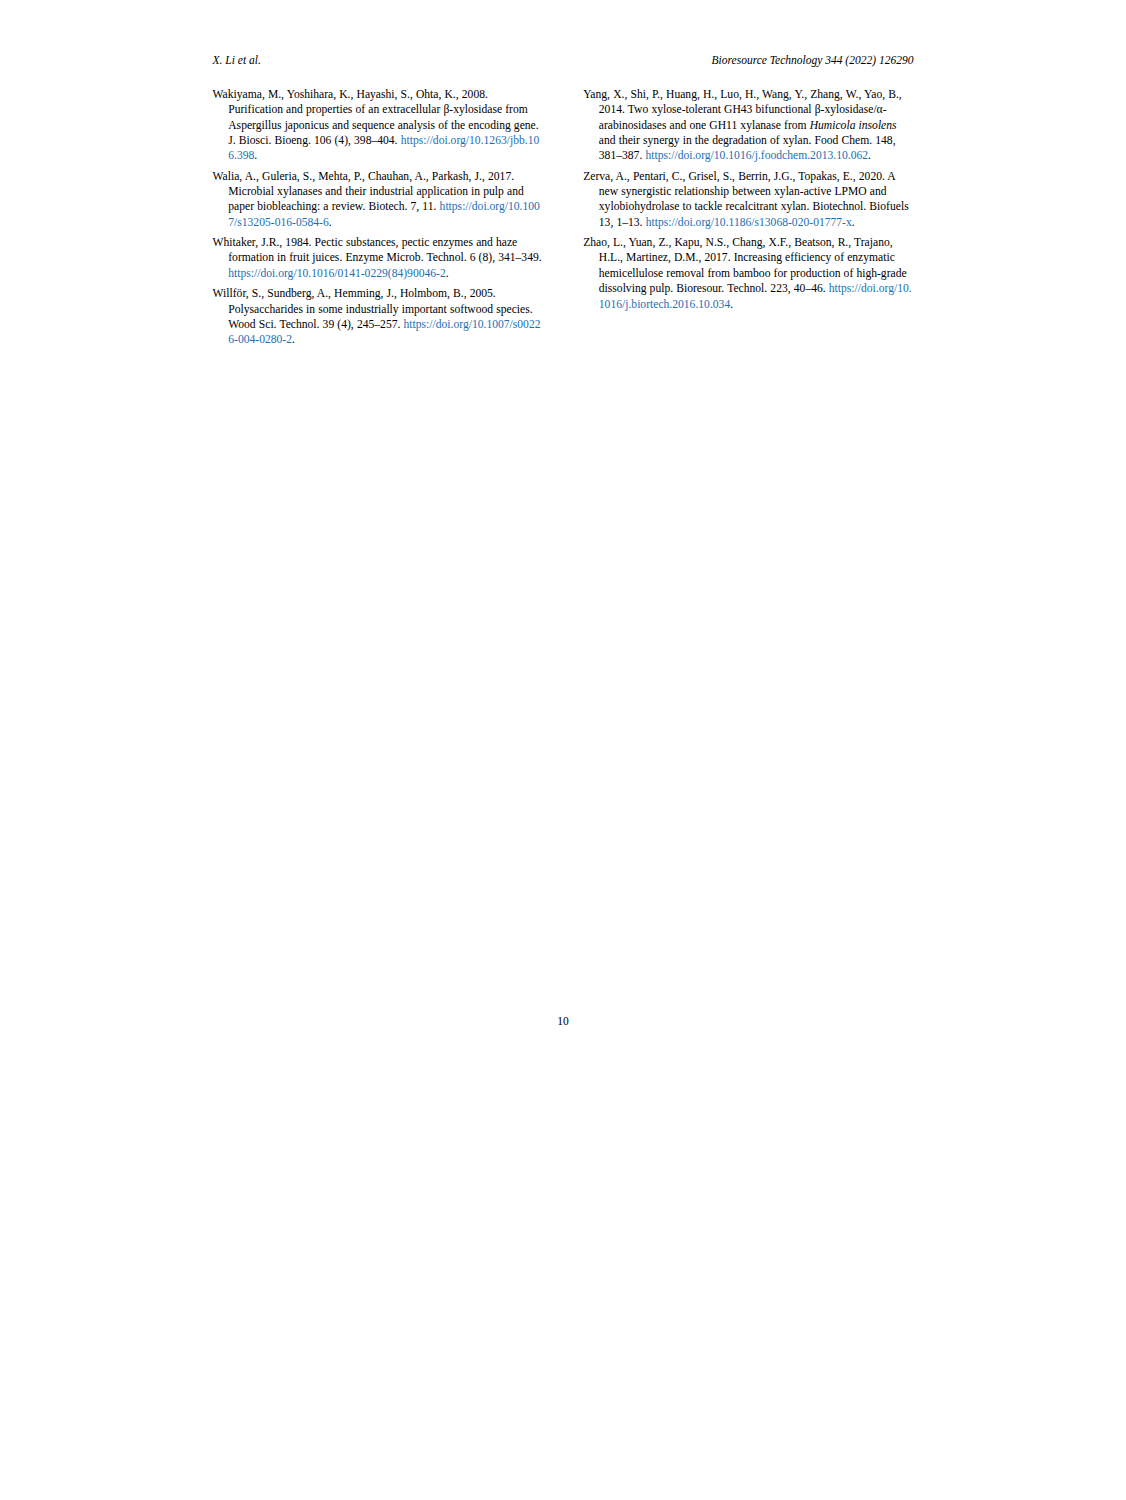X. Li et al. Bioresource Technology 344 (2022) 126290
Wakiyama, M., Yoshihara, K., Hayashi, S., Ohta, K., 2008. Purification and properties of an extracellular β-xylosidase from Aspergillus japonicus and sequence analysis of the encoding gene. J. Biosci. Bioeng. 106 (4), 398–404. https://doi.org/10.1263/jbb.106.398.
Walia, A., Guleria, S., Mehta, P., Chauhan, A., Parkash, J., 2017. Microbial xylanases and their industrial application in pulp and paper biobleaching: a review. Biotech. 7, 11. https://doi.org/10.1007/s13205-016-0584-6.
Whitaker, J.R., 1984. Pectic substances, pectic enzymes and haze formation in fruit juices. Enzyme Microb. Technol. 6 (8), 341–349. https://doi.org/10.1016/0141-0229(84)90046-2.
Willför, S., Sundberg, A., Hemming, J., Holmbom, B., 2005. Polysaccharides in some industrially important softwood species. Wood Sci. Technol. 39 (4), 245–257. https://doi.org/10.1007/s00226-004-0280-2.
Yang, X., Shi, P., Huang, H., Luo, H., Wang, Y., Zhang, W., Yao, B., 2014. Two xylose-tolerant GH43 bifunctional β-xylosidase/α-arabinosidases and one GH11 xylanase from Humicola insolens and their synergy in the degradation of xylan. Food Chem. 148, 381–387. https://doi.org/10.1016/j.foodchem.2013.10.062.
Zerva, A., Pentari, C., Grisel, S., Berrin, J.G., Topakas, E., 2020. A new synergistic relationship between xylan-active LPMO and xylobiohydrolase to tackle recalcitrant xylan. Biotechnol. Biofuels 13, 1–13. https://doi.org/10.1186/s13068-020-01777-x.
Zhao, L., Yuan, Z., Kapu, N.S., Chang, X.F., Beatson, R., Trajano, H.L., Martinez, D.M., 2017. Increasing efficiency of enzymatic hemicellulose removal from bamboo for production of high-grade dissolving pulp. Bioresour. Technol. 223, 40–46. https://doi.org/10.1016/j.biortech.2016.10.034.
10